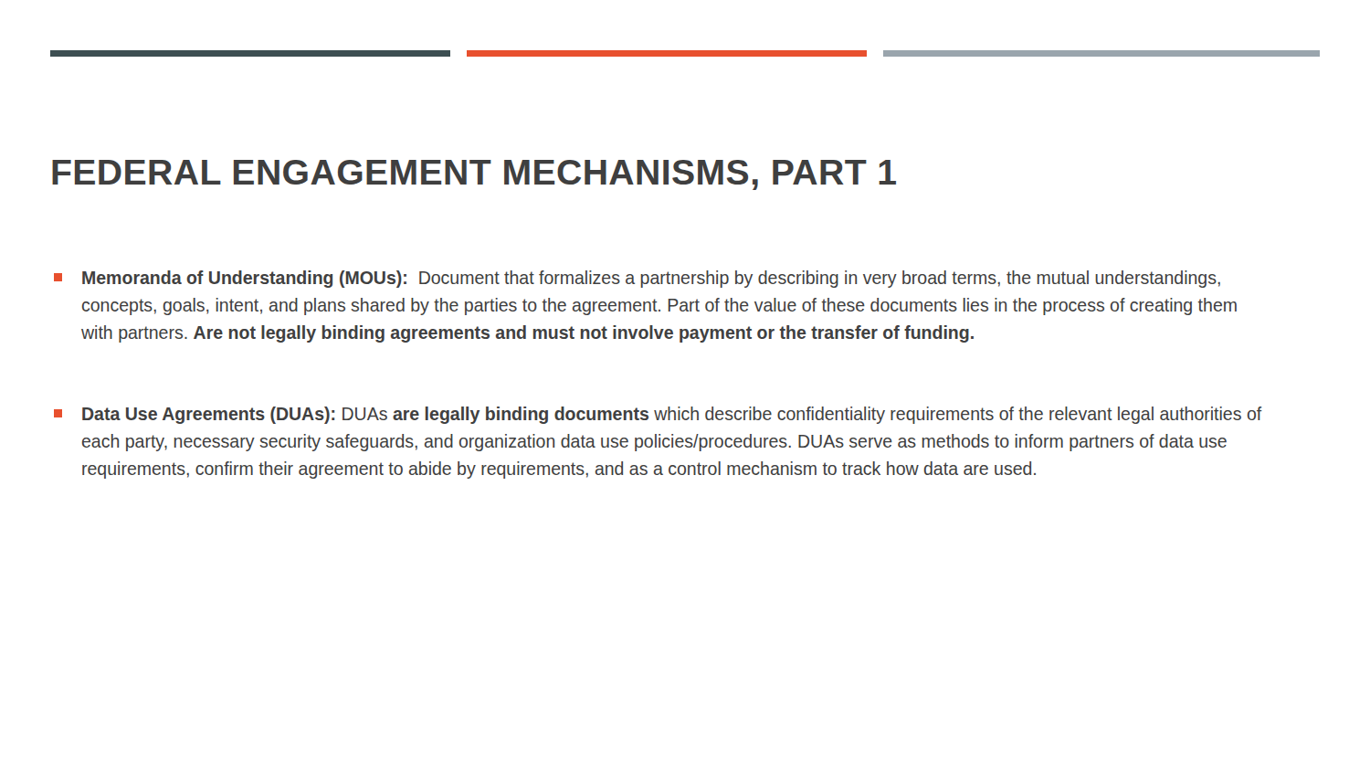Federal Engagement Mechanisms, Part 1
Memoranda of Understanding (MOUs): Document that formalizes a partnership by describing in very broad terms, the mutual understandings, concepts, goals, intent, and plans shared by the parties to the agreement. Part of the value of these documents lies in the process of creating them with partners. Are not legally binding agreements and must not involve payment or the transfer of funding.
Data Use Agreements (DUAs): DUAs are legally binding documents which describe confidentiality requirements of the relevant legal authorities of each party, necessary security safeguards, and organization data use policies/procedures. DUAs serve as methods to inform partners of data use requirements, confirm their agreement to abide by requirements, and as a control mechanism to track how data are used.